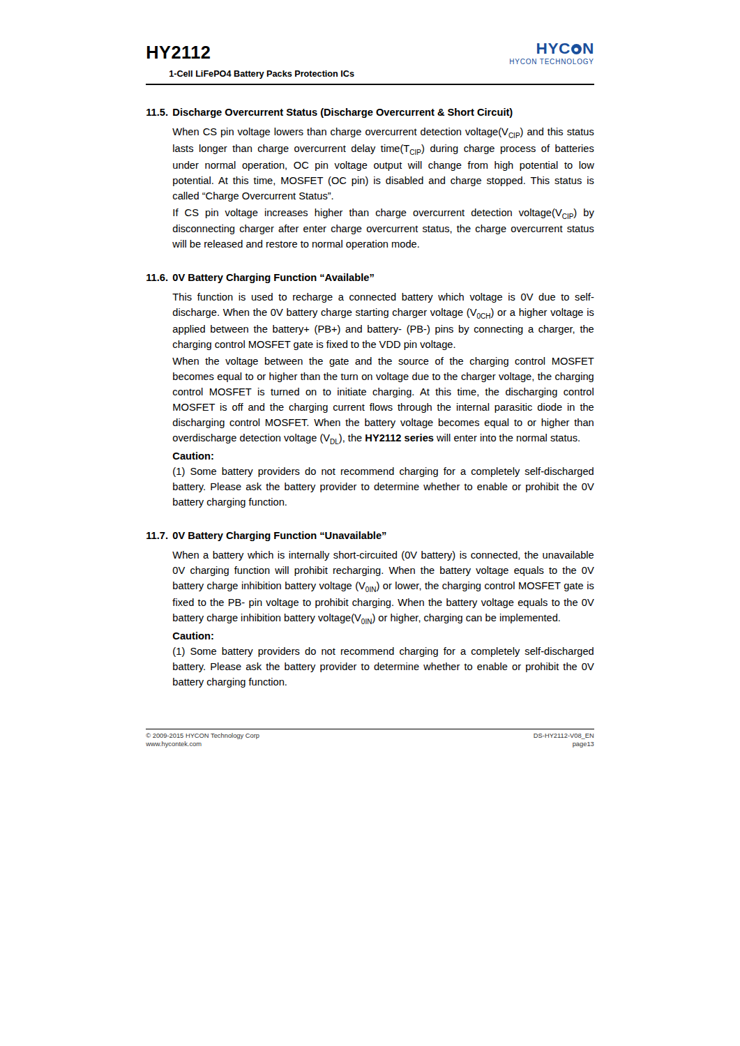HY2112
1-Cell LiFePO4 Battery Packs Protection ICs
HYC●N
HYCON TECHNOLOGY
11.5. Discharge Overcurrent Status (Discharge Overcurrent & Short Circuit)
When CS pin voltage lowers than charge overcurrent detection voltage(VCIP) and this status lasts longer than charge overcurrent delay time(TCIP) during charge process of batteries under normal operation, OC pin voltage output will change from high potential to low potential. At this time, MOSFET (OC pin) is disabled and charge stopped. This status is called “Charge Overcurrent Status”.
If CS pin voltage increases higher than charge overcurrent detection voltage(VCIP) by disconnecting charger after enter charge overcurrent status, the charge overcurrent status will be released and restore to normal operation mode.
11.6. 0V Battery Charging Function “Available”
This function is used to recharge a connected battery which voltage is 0V due to self-discharge. When the 0V battery charge starting charger voltage (V0CH) or a higher voltage is applied between the battery+ (PB+) and battery- (PB-) pins by connecting a charger, the charging control MOSFET gate is fixed to the VDD pin voltage.
When the voltage between the gate and the source of the charging control MOSFET becomes equal to or higher than the turn on voltage due to the charger voltage, the charging control MOSFET is turned on to initiate charging. At this time, the discharging control MOSFET is off and the charging current flows through the internal parasitic diode in the discharging control MOSFET. When the battery voltage becomes equal to or higher than overdischarge detection voltage (VDL), the HY2112 series will enter into the normal status.
Caution:
(1) Some battery providers do not recommend charging for a completely self-discharged battery. Please ask the battery provider to determine whether to enable or prohibit the 0V battery charging function.
11.7. 0V Battery Charging Function “Unavailable”
When a battery which is internally short-circuited (0V battery) is connected, the unavailable 0V charging function will prohibit recharging. When the battery voltage equals to the 0V battery charge inhibition battery voltage (V0IN) or lower, the charging control MOSFET gate is fixed to the PB- pin voltage to prohibit charging. When the battery voltage equals to the 0V battery charge inhibition battery voltage(V0IN) or higher, charging can be implemented.
Caution:
(1) Some battery providers do not recommend charging for a completely self-discharged battery. Please ask the battery provider to determine whether to enable or prohibit the 0V battery charging function.
© 2009-2015 HYCON Technology Corp
www.hycontek.com
DS-HY2112-V08_EN
page13